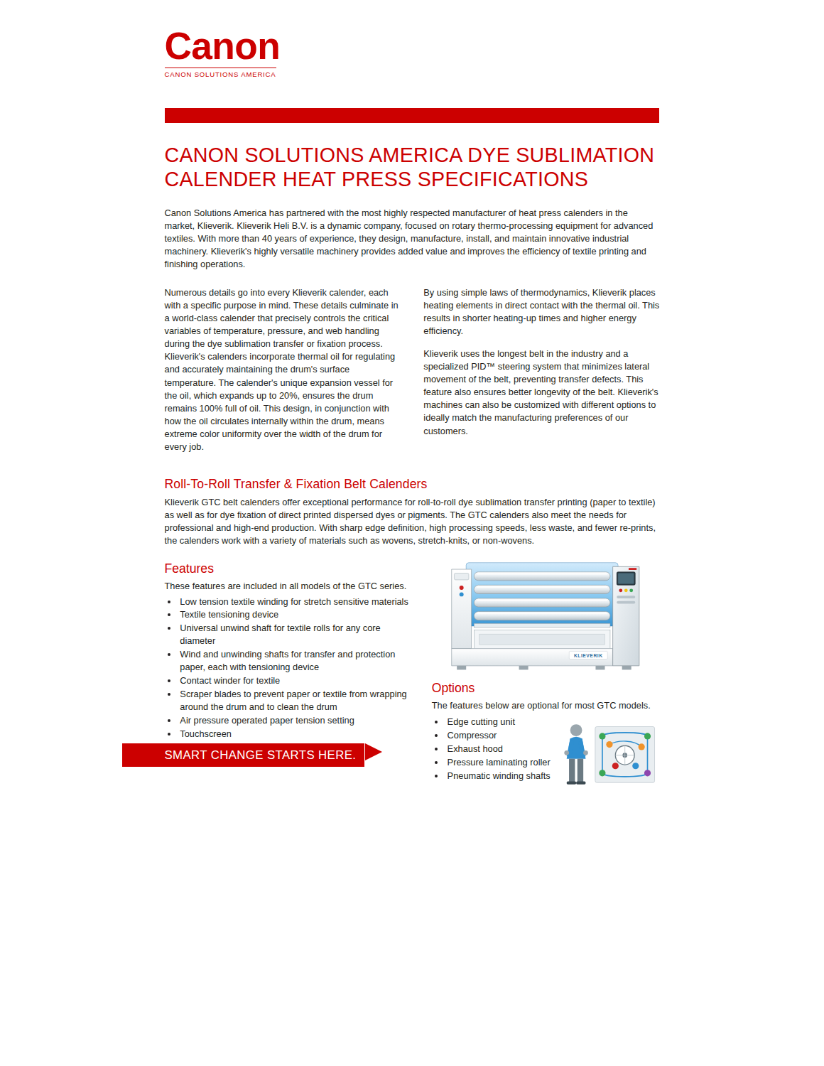Canon
CANON SOLUTIONS AMERICA
Canon Solutions America Dye Sublimation
Calender Heat Press Specifications
Canon Solutions America has partnered with the most highly respected manufacturer of heat press calenders in the market, Klieverik. Klieverik Heli B.V. is a dynamic company, focused on rotary thermo-processing equipment for advanced textiles. With more than 40 years of experience, they design, manufacture, install, and maintain innovative industrial machinery. Klieverik's highly versatile machinery provides added value and improves the efficiency of textile printing and finishing operations.
Numerous details go into every Klieverik calender, each with a specific purpose in mind. These details culminate in a world-class calender that precisely controls the critical variables of temperature, pressure, and web handling during the dye sublimation transfer or fixation process. Klieverik's calenders incorporate thermal oil for regulating and accurately maintaining the drum's surface temperature. The calender's unique expansion vessel for the oil, which expands up to 20%, ensures the drum remains 100% full of oil. This design, in conjunction with how the oil circulates internally within the drum, means extreme color uniformity over the width of the drum for every job.
By using simple laws of thermodynamics, Klieverik places heating elements in direct contact with the thermal oil. This results in shorter heating-up times and higher energy efficiency.
Klieverik uses the longest belt in the industry and a specialized PID™ steering system that minimizes lateral movement of the belt, preventing transfer defects. This feature also ensures better longevity of the belt. Klieverik's machines can also be customized with different options to ideally match the manufacturing preferences of our customers.
Roll-To-Roll Transfer & Fixation Belt Calenders
Klieverik GTC belt calenders offer exceptional performance for roll-to-roll dye sublimation transfer printing (paper to textile) as well as for dye fixation of direct printed dispersed dyes or pigments. The GTC calenders also meet the needs for professional and high-end production. With sharp edge definition, high processing speeds, less waste, and fewer re-prints, the calenders work with a variety of materials such as wovens, stretch-knits, or non-wovens.
Features
These features are included in all models of the GTC series.
Low tension textile winding for stretch sensitive materials
Textile tensioning device
Universal unwind shaft for textile rolls for any core diameter
Wind and unwinding shafts for transfer and protection paper, each with tensioning device
Contact winder for textile
Scraper blades to prevent paper or textile from wrapping around the drum and to clean the drum
Air pressure operated paper tension setting
Touchscreen
KLIEVERIK
Options
The features below are optional for most GTC models.
Edge cutting unit
Compressor
Exhaust hood
Pressure laminating roller
Pneumatic winding shafts
SMART CHANGE STARTS HERE.